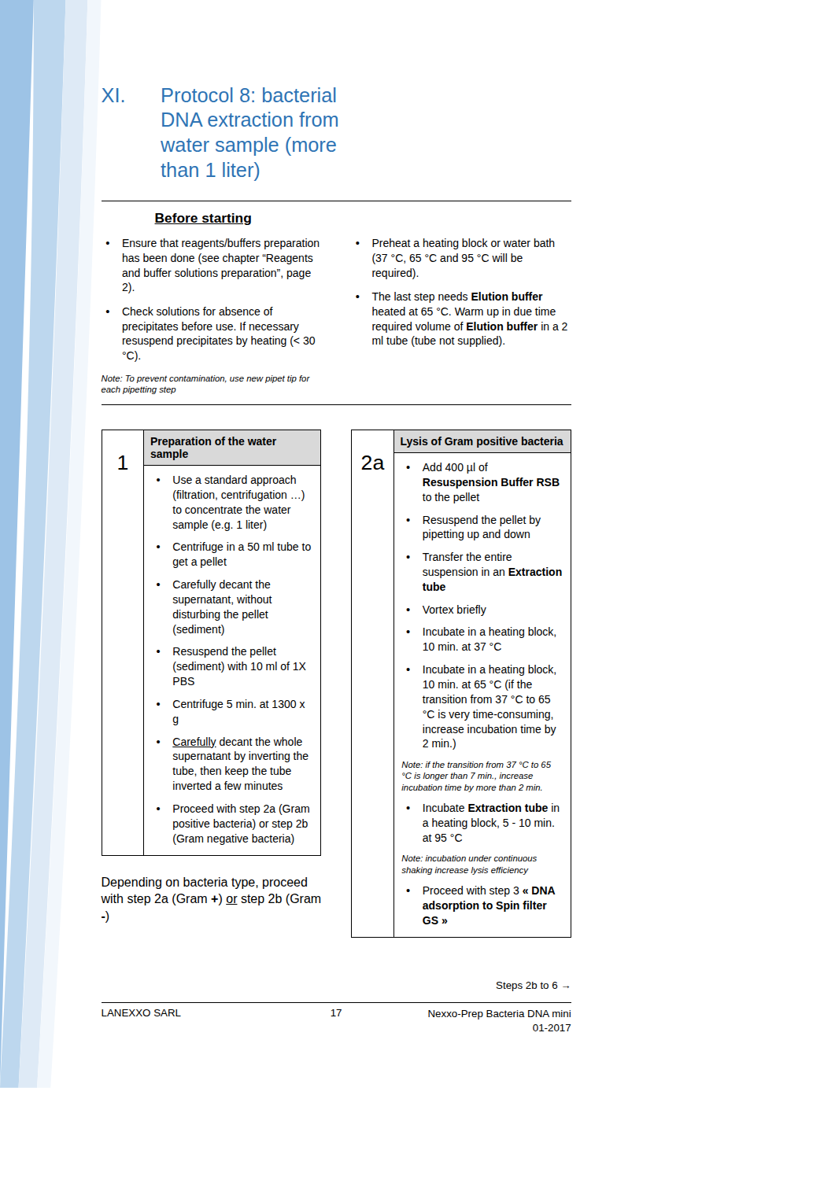XI. Protocol 8: bacterial DNA extraction from water sample (more than 1 liter)
Before starting
Ensure that reagents/buffers preparation has been done (see chapter “Reagents and buffer solutions preparation”, page 2).
Check solutions for absence of precipitates before use. If necessary resuspend precipitates by heating (< 30 °C).
Note: To prevent contamination, use new pipet tip for each pipetting step
Preheat a heating block or water bath (37 °C, 65 °C and 95 °C will be required).
The last step needs Elution buffer heated at 65 °C. Warm up in due time required volume of Elution buffer in a 2 ml tube (tube not supplied).
1
Preparation of the water sample
Use a standard approach (filtration, centrifugation …) to concentrate the water sample (e.g. 1 liter)
Centrifuge in a 50 ml tube to get a pellet
Carefully decant the supernatant, without disturbing the pellet (sediment)
Resuspend the pellet (sediment) with 10 ml of 1X PBS
Centrifuge 5 min. at 1300 x g
Carefully decant the whole supernatant by inverting the tube, then keep the tube inverted a few minutes
Proceed with step 2a (Gram positive bacteria) or step 2b (Gram negative bacteria)
Depending on bacteria type, proceed with step 2a (Gram +) or step 2b (Gram -)
2a
Lysis of Gram positive bacteria
Add 400 µl of Resuspension Buffer RSB to the pellet
Resuspend the pellet by pipetting up and down
Transfer the entire suspension in an Extraction tube
Vortex briefly
Incubate in a heating block, 10 min. at 37 °C
Incubate in a heating block, 10 min. at 65 °C (if the transition from 37 °C to 65 °C is very time-consuming, increase incubation time by 2 min.)
Note: if the transition from 37 °C to 65 °C is longer than 7 min., increase incubation time by more than 2 min.
Incubate Extraction tube in a heating block, 5 - 10 min. at 95 °C
Note: incubation under continuous shaking increase lysis efficiency
Proceed with step 3 « DNA adsorption to Spin filter GS »
Steps 2b to 6 →
LANEXXO SARL
17
Nexxo-Prep Bacteria DNA mini
01-2017